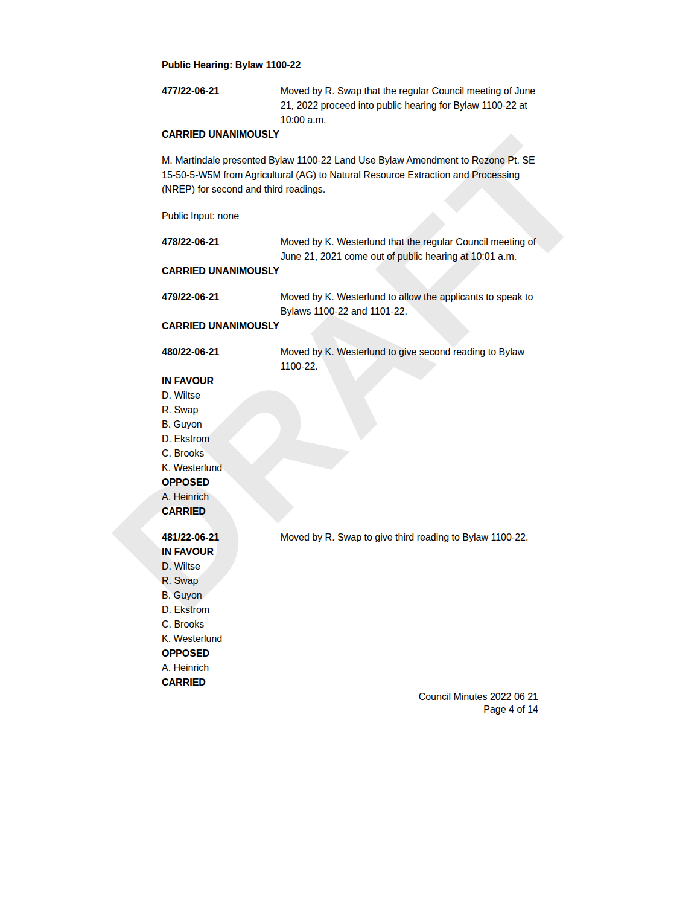DRAFT
Public Hearing: Bylaw 1100-22
477/22-06-21
Moved by R. Swap that the regular Council meeting of June 21, 2022 proceed into public hearing for Bylaw 1100-22 at 10:00 a.m.
CARRIED UNANIMOUSLY
M. Martindale presented Bylaw 1100-22 Land Use Bylaw Amendment to Rezone Pt. SE 15-50-5-W5M from Agricultural (AG) to Natural Resource Extraction and Processing (NREP) for second and third readings.
Public Input: none
478/22-06-21
Moved by K. Westerlund that the regular Council meeting of June 21, 2021 come out of public hearing at 10:01 a.m.
CARRIED UNANIMOUSLY
479/22-06-21
Moved by K. Westerlund to allow the applicants to speak to Bylaws 1100-22 and 1101-22.
CARRIED UNANIMOUSLY
480/22-06-21
Moved by K. Westerlund to give second reading to Bylaw 1100-22.
IN FAVOUR
D. Wiltse
R. Swap
B. Guyon
D. Ekstrom
C. Brooks
K. Westerlund
OPPOSED
A. Heinrich
CARRIED
481/22-06-21
Moved by R. Swap to give third reading to Bylaw 1100-22.
IN FAVOUR
D. Wiltse
R. Swap
B. Guyon
D. Ekstrom
C. Brooks
K. Westerlund
OPPOSED
A. Heinrich
CARRIED
Council Minutes 2022 06 21
Page 4 of 14